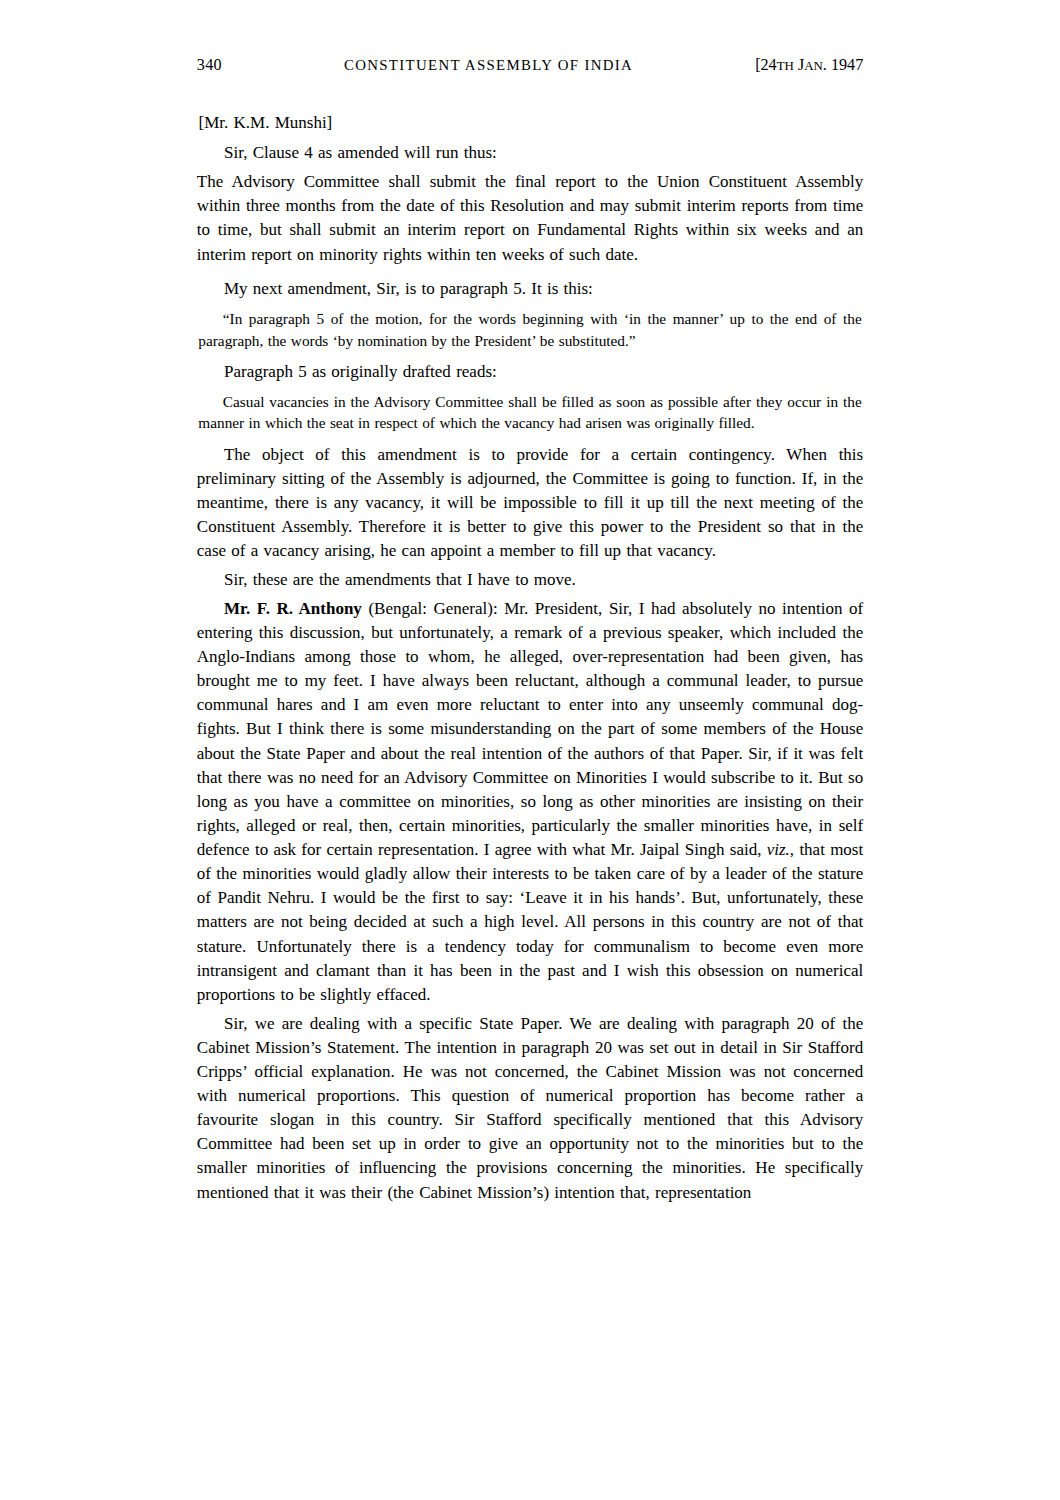340 Constituent Assembly of India [24TH JAN. 1947
[Mr. K.M. Munshi]
Sir, Clause 4 as amended will run thus:
The Advisory Committee shall submit the final report to the Union Constituent Assembly within three months from the date of this Resolution and may submit interim reports from time to time, but shall submit an interim report on Fundamental Rights within six weeks and an interim report on minority rights within ten weeks of such date.
My next amendment, Sir, is to paragraph 5. It is this:
“In paragraph 5 of the motion, for the words beginning with ‘in the manner’ up to the end of the paragraph, the words ‘by nomination by the President’ be substituted.”
Paragraph 5 as originally drafted reads:
Casual vacancies in the Advisory Committee shall be filled as soon as possible after they occur in the manner in which the seat in respect of which the vacancy had arisen was originally filled.
The object of this amendment is to provide for a certain contingency. When this preliminary sitting of the Assembly is adjourned, the Committee is going to function. If, in the meantime, there is any vacancy, it will be impossible to fill it up till the next meeting of the Constituent Assembly. Therefore it is better to give this power to the President so that in the case of a vacancy arising, he can appoint a member to fill up that vacancy.
Sir, these are the amendments that I have to move.
Mr. F. R. Anthony (Bengal: General): Mr. President, Sir, I had absolutely no intention of entering this discussion, but unfortunately, a remark of a previous speaker, which included the Anglo-Indians among those to whom, he alleged, over-representation had been given, has brought me to my feet. I have always been reluctant, although a communal leader, to pursue communal hares and I am even more reluctant to enter into any unseemly communal dog-fights. But I think there is some misunderstanding on the part of some members of the House about the State Paper and about the real intention of the authors of that Paper. Sir, if it was felt that there was no need for an Advisory Committee on Minorities I would subscribe to it. But so long as you have a committee on minorities, so long as other minorities are insisting on their rights, alleged or real, then, certain minorities, particularly the smaller minorities have, in self defence to ask for certain representation. I agree with what Mr. Jaipal Singh said, viz., that most of the minorities would gladly allow their interests to be taken care of by a leader of the stature of Pandit Nehru. I would be the first to say: ‘Leave it in his hands’. But, unfortunately, these matters are not being decided at such a high level. All persons in this country are not of that stature. Unfortunately there is a tendency today for communalism to become even more intransigent and clamant than it has been in the past and I wish this obsession on numerical proportions to be slightly effaced.
Sir, we are dealing with a specific State Paper. We are dealing with paragraph 20 of the Cabinet Mission’s Statement. The intention in paragraph 20 was set out in detail in Sir Stafford Cripps’ official explanation. He was not concerned, the Cabinet Mission was not concerned with numerical proportions. This question of numerical proportion has become rather a favourite slogan in this country. Sir Stafford specifically mentioned that this Advisory Committee had been set up in order to give an opportunity not to the minorities but to the smaller minorities of influencing the provisions concerning the minorities. He specifically mentioned that it was their (the Cabinet Mission’s) intention that, representation